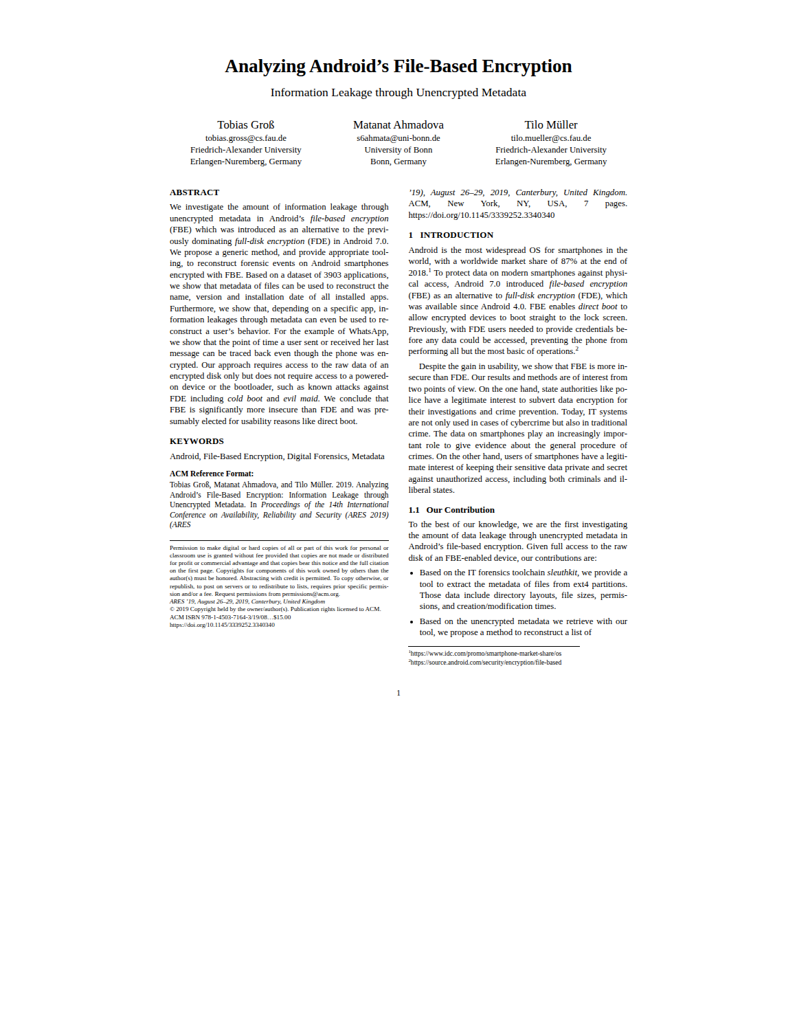Analyzing Android’s File-Based Encryption
Information Leakage through Unencrypted Metadata
Tobias Groß
tobias.gross@cs.fau.de
Friedrich-Alexander University
Erlangen-Nuremberg, Germany
Matanat Ahmadova
s6ahmata@uni-bonn.de
University of Bonn
Bonn, Germany
Tilo Müller
tilo.mueller@cs.fau.de
Friedrich-Alexander University
Erlangen-Nuremberg, Germany
Abstract
We investigate the amount of information leakage through unencrypted metadata in Android’s file-based encryption (FBE) which was introduced as an alternative to the previously dominating full-disk encryption (FDE) in Android 7.0. We propose a generic method, and provide appropriate tooling, to reconstruct forensic events on Android smartphones encrypted with FBE. Based on a dataset of 3903 applications, we show that metadata of files can be used to reconstruct the name, version and installation date of all installed apps. Furthermore, we show that, depending on a specific app, information leakages through metadata can even be used to reconstruct a user’s behavior. For the example of WhatsApp, we show that the point of time a user sent or received her last message can be traced back even though the phone was encrypted. Our approach requires access to the raw data of an encrypted disk only but does not require access to a powered-on device or the bootloader, such as known attacks against FDE including cold boot and evil maid. We conclude that FBE is significantly more insecure than FDE and was presumably elected for usability reasons like direct boot.
Keywords
Android, File-Based Encryption, Digital Forensics, Metadata
ACM Reference Format:
Tobias Groß, Matanat Ahmadova, and Tilo Müller. 2019. Analyzing Android’s File-Based Encryption: Information Leakage through Unencrypted Metadata. In Proceedings of the 14th International Conference on Availability, Reliability and Security (ARES 2019) (ARES
Permission to make digital or hard copies of all or part of this work for personal or classroom use is granted without fee provided that copies are not made or distributed for profit or commercial advantage and that copies bear this notice and the full citation on the first page. Copyrights for components of this work owned by others than the author(s) must be honored. Abstracting with credit is permitted. To copy otherwise, or republish, to post on servers or to redistribute to lists, requires prior specific permission and/or a fee. Request permissions from permissions@acm.org.
ARES ’19, August 26–29, 2019, Canterbury, United Kingdom
© 2019 Copyright held by the owner/author(s). Publication rights licensed to ACM.
ACM ISBN 978-1-4503-7164-3/19/08…$15.00
https://doi.org/10.1145/3339252.3340340
’19), August 26–29, 2019, Canterbury, United Kingdom. ACM, New York, NY, USA, 7 pages. https://doi.org/10.1145/3339252.3340340
1 Introduction
Android is the most widespread OS for smartphones in the world, with a worldwide market share of 87% at the end of 2018.1 To protect data on modern smartphones against physical access, Android 7.0 introduced file-based encryption (FBE) as an alternative to full-disk encryption (FDE), which was available since Android 4.0. FBE enables direct boot to allow encrypted devices to boot straight to the lock screen. Previously, with FDE users needed to provide credentials before any data could be accessed, preventing the phone from performing all but the most basic of operations.2
Despite the gain in usability, we show that FBE is more insecure than FDE. Our results and methods are of interest from two points of view. On the one hand, state authorities like police have a legitimate interest to subvert data encryption for their investigations and crime prevention. Today, IT systems are not only used in cases of cybercrime but also in traditional crime. The data on smartphones play an increasingly important role to give evidence about the general procedure of crimes. On the other hand, users of smartphones have a legitimate interest of keeping their sensitive data private and secret against unauthorized access, including both criminals and illiberal states.
1.1 Our Contribution
To the best of our knowledge, we are the first investigating the amount of data leakage through unencrypted metadata in Android’s file-based encryption. Given full access to the raw disk of an FBE-enabled device, our contributions are:
Based on the IT forensics toolchain sleuthkit, we provide a tool to extract the metadata of files from ext4 partitions. Those data include directory layouts, file sizes, permissions, and creation/modification times.
Based on the unencrypted metadata we retrieve with our tool, we propose a method to reconstruct a list of
1https://www.idc.com/promo/smartphone-market-share/os
2https://source.android.com/security/encryption/file-based
1